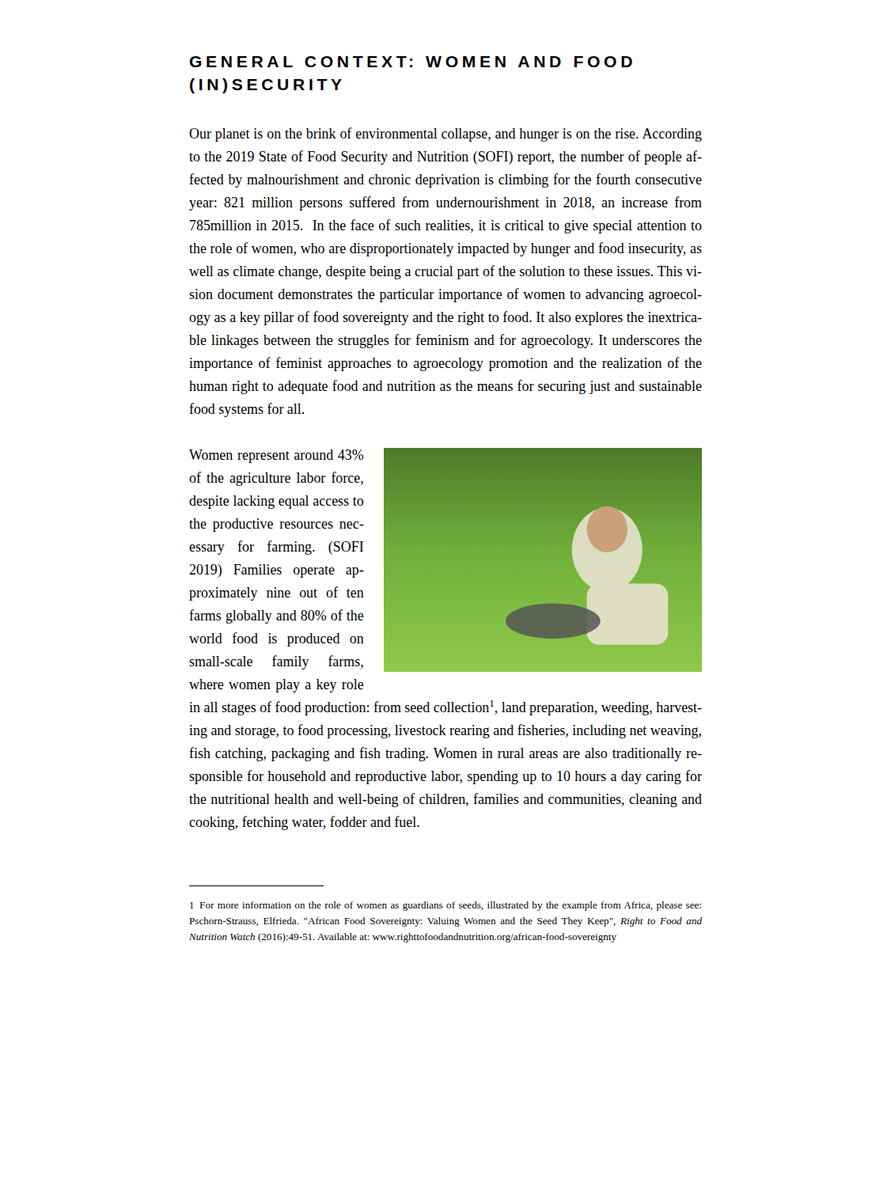General Context: Women and Food (In)security
Our planet is on the brink of environmental collapse, and hunger is on the rise. According to the 2019 State of Food Security and Nutrition (SOFI) report, the number of people affected by malnourishment and chronic deprivation is climbing for the fourth consecutive year: 821 million persons suffered from undernourishment in 2018, an increase from 785million in 2015. In the face of such realities, it is critical to give special attention to the role of women, who are disproportionately impacted by hunger and food insecurity, as well as climate change, despite being a crucial part of the solution to these issues. This vision document demonstrates the particular importance of women to advancing agroecology as a key pillar of food sovereignty and the right to food. It also explores the inextricable linkages between the struggles for feminism and for agroecology. It underscores the importance of feminist approaches to agroecology promotion and the realization of the human right to adequate food and nutrition as the means for securing just and sustainable food systems for all.
Women represent around 43% of the agriculture labor force, despite lacking equal access to the productive resources necessary for farming. (SOFI 2019) Families operate approximately nine out of ten farms globally and 80% of the world food is produced on small-scale family farms, where women play a key role in all stages of food production: from seed collection1, land preparation, weeding, harvesting and storage, to food processing, livestock rearing and fisheries, including net weaving, fish catching, packaging and fish trading. Women in rural areas are also traditionally responsible for household and reproductive labor, spending up to 10 hours a day caring for the nutritional health and well-being of children, families and communities, cleaning and cooking, fetching water, fodder and fuel.
1 For more information on the role of women as guardians of seeds, illustrated by the example from Africa, please see: Pschorn-Strauss, Elfrieda. "African Food Sovereignty: Valuing Women and the Seed They Keep", Right to Food and Nutrition Watch (2016):49-51. Available at: www.righttofoodandnutrition.org/african-food-sovereignty